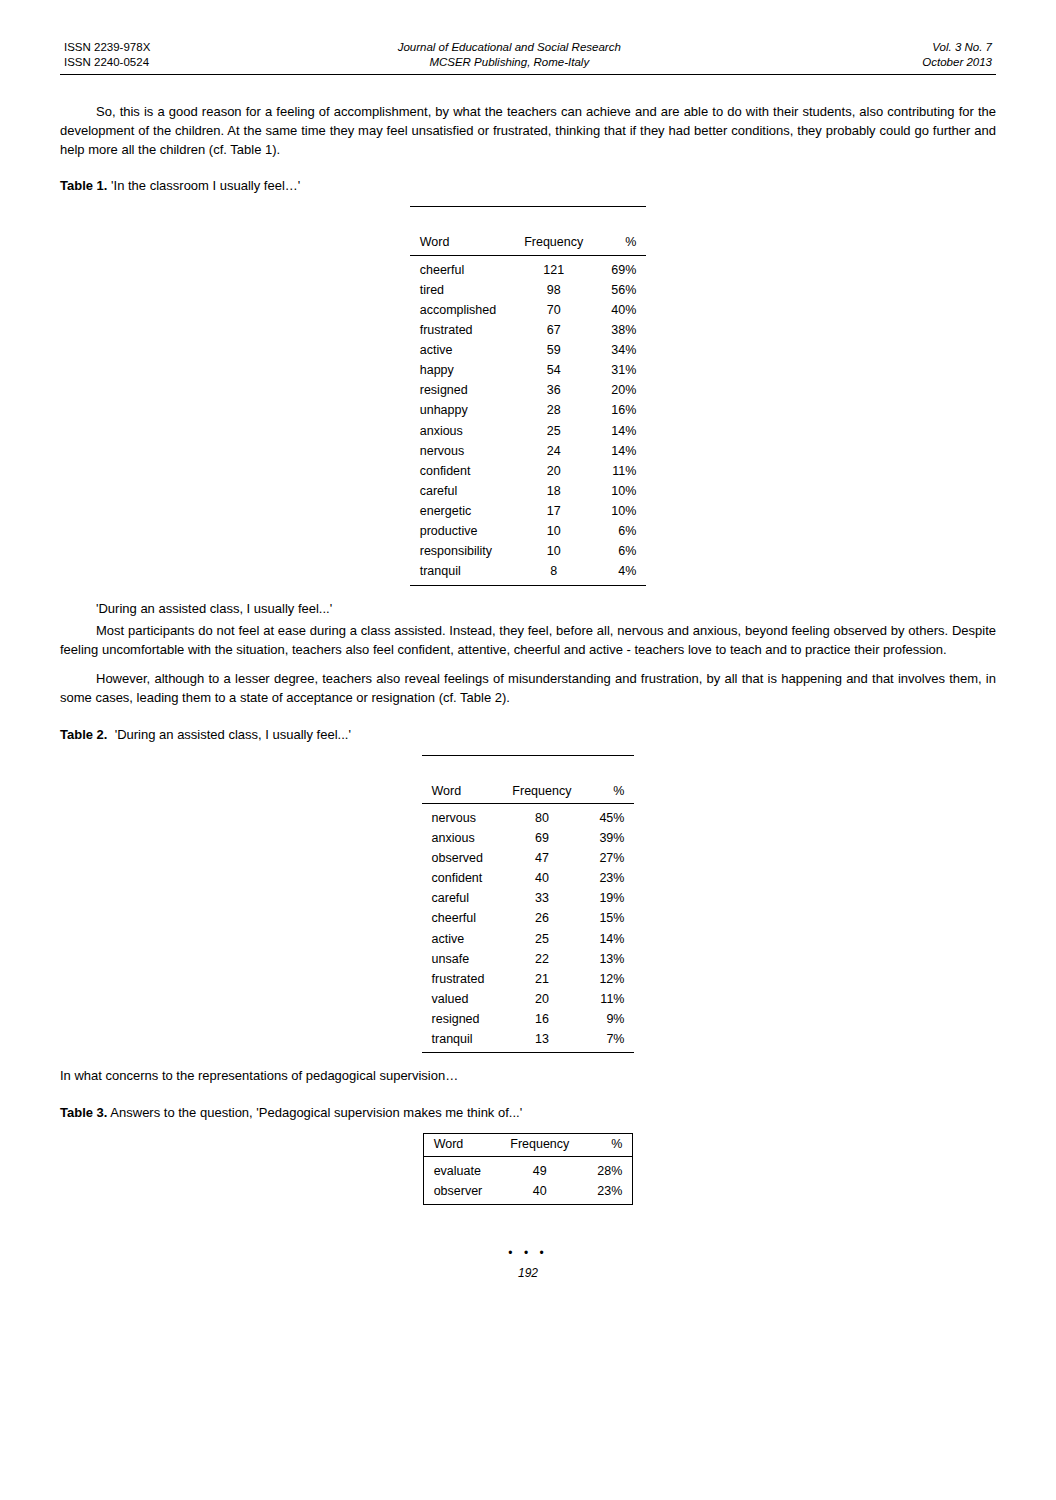| ISSN 2239-978X ISSN 2240-0524 | Journal of Educational and Social Research MCSER Publishing, Rome-Italy | Vol. 3 No. 7 October 2013 |
So, this is a good reason for a feeling of accomplishment, by what the teachers can achieve and are able to do with their students, also contributing for the development of the children. At the same time they may feel unsatisfied or frustrated, thinking that if they had better conditions, they probably could go further and help more all the children (cf. Table 1).
Table 1. 'In the classroom I usually feel…'
| Word | Frequency | % |
| --- | --- | --- |
| cheerful | 121 | 69% |
| tired | 98 | 56% |
| accomplished | 70 | 40% |
| frustrated | 67 | 38% |
| active | 59 | 34% |
| happy | 54 | 31% |
| resigned | 36 | 20% |
| unhappy | 28 | 16% |
| anxious | 25 | 14% |
| nervous | 24 | 14% |
| confident | 20 | 11% |
| careful | 18 | 10% |
| energetic | 17 | 10% |
| productive | 10 | 6% |
| responsibility | 10 | 6% |
| tranquil | 8 | 4% |
'During an assisted class, I usually feel...'
Most participants do not feel at ease during a class assisted. Instead, they feel, before all, nervous and anxious, beyond feeling observed by others. Despite feeling uncomfortable with the situation, teachers also feel confident, attentive, cheerful and active - teachers love to teach and to practice their profession.
However, although to a lesser degree, teachers also reveal feelings of misunderstanding and frustration, by all that is happening and that involves them, in some cases, leading them to a state of acceptance or resignation (cf. Table 2).
Table 2. 'During an assisted class, I usually feel...'
| Word | Frequency | % |
| --- | --- | --- |
| nervous | 80 | 45% |
| anxious | 69 | 39% |
| observed | 47 | 27% |
| confident | 40 | 23% |
| careful | 33 | 19% |
| cheerful | 26 | 15% |
| active | 25 | 14% |
| unsafe | 22 | 13% |
| frustrated | 21 | 12% |
| valued | 20 | 11% |
| resigned | 16 | 9% |
| tranquil | 13 | 7% |
In what concerns to the representations of pedagogical supervision…
Table 3. Answers to the question, 'Pedagogical supervision makes me think of...'
| Word | Frequency | % |
| --- | --- | --- |
| evaluate | 49 | 28% |
| observer | 40 | 23% |
• • •
192